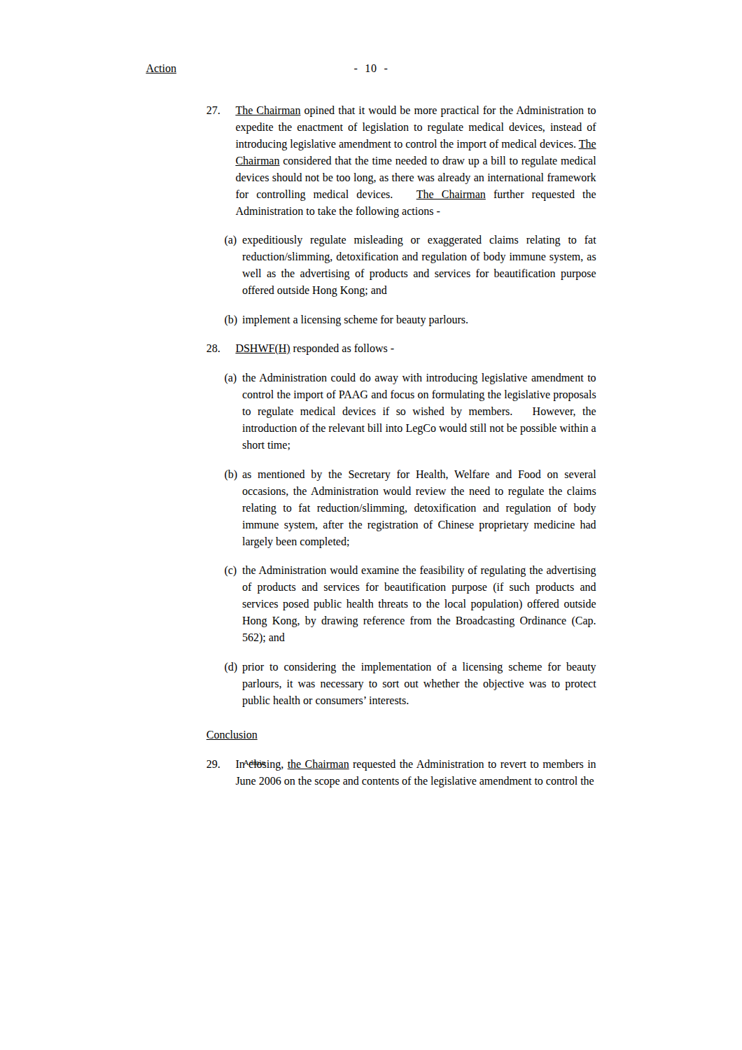Action
- 10 -
27.
The Chairman opined that it would be more practical for the Administration to expedite the enactment of legislation to regulate medical devices, instead of introducing legislative amendment to control the import of medical devices. The Chairman considered that the time needed to draw up a bill to regulate medical devices should not be too long, as there was already an international framework for controlling medical devices. The Chairman further requested the Administration to take the following actions -
(a)
expeditiously regulate misleading or exaggerated claims relating to fat reduction/slimming, detoxification and regulation of body immune system, as well as the advertising of products and services for beautification purpose offered outside Hong Kong; and
(b)
implement a licensing scheme for beauty parlours.
28.
DSHWF(H) responded as follows -
(a)
the Administration could do away with introducing legislative amendment to control the import of PAAG and focus on formulating the legislative proposals to regulate medical devices if so wished by members. However, the introduction of the relevant bill into LegCo would still not be possible within a short time;
(b)
as mentioned by the Secretary for Health, Welfare and Food on several occasions, the Administration would review the need to regulate the claims relating to fat reduction/slimming, detoxification and regulation of body immune system, after the registration of Chinese proprietary medicine had largely been completed;
(c)
the Administration would examine the feasibility of regulating the advertising of products and services for beautification purpose (if such products and services posed public health threats to the local population) offered outside Hong Kong, by drawing reference from the Broadcasting Ordinance (Cap. 562); and
(d)
prior to considering the implementation of a licensing scheme for beauty parlours, it was necessary to sort out whether the objective was to protect public health or consumers’ interests.
Conclusion
Admin
29.
In closing, the Chairman requested the Administration to revert to members in June 2006 on the scope and contents of the legislative amendment to control the